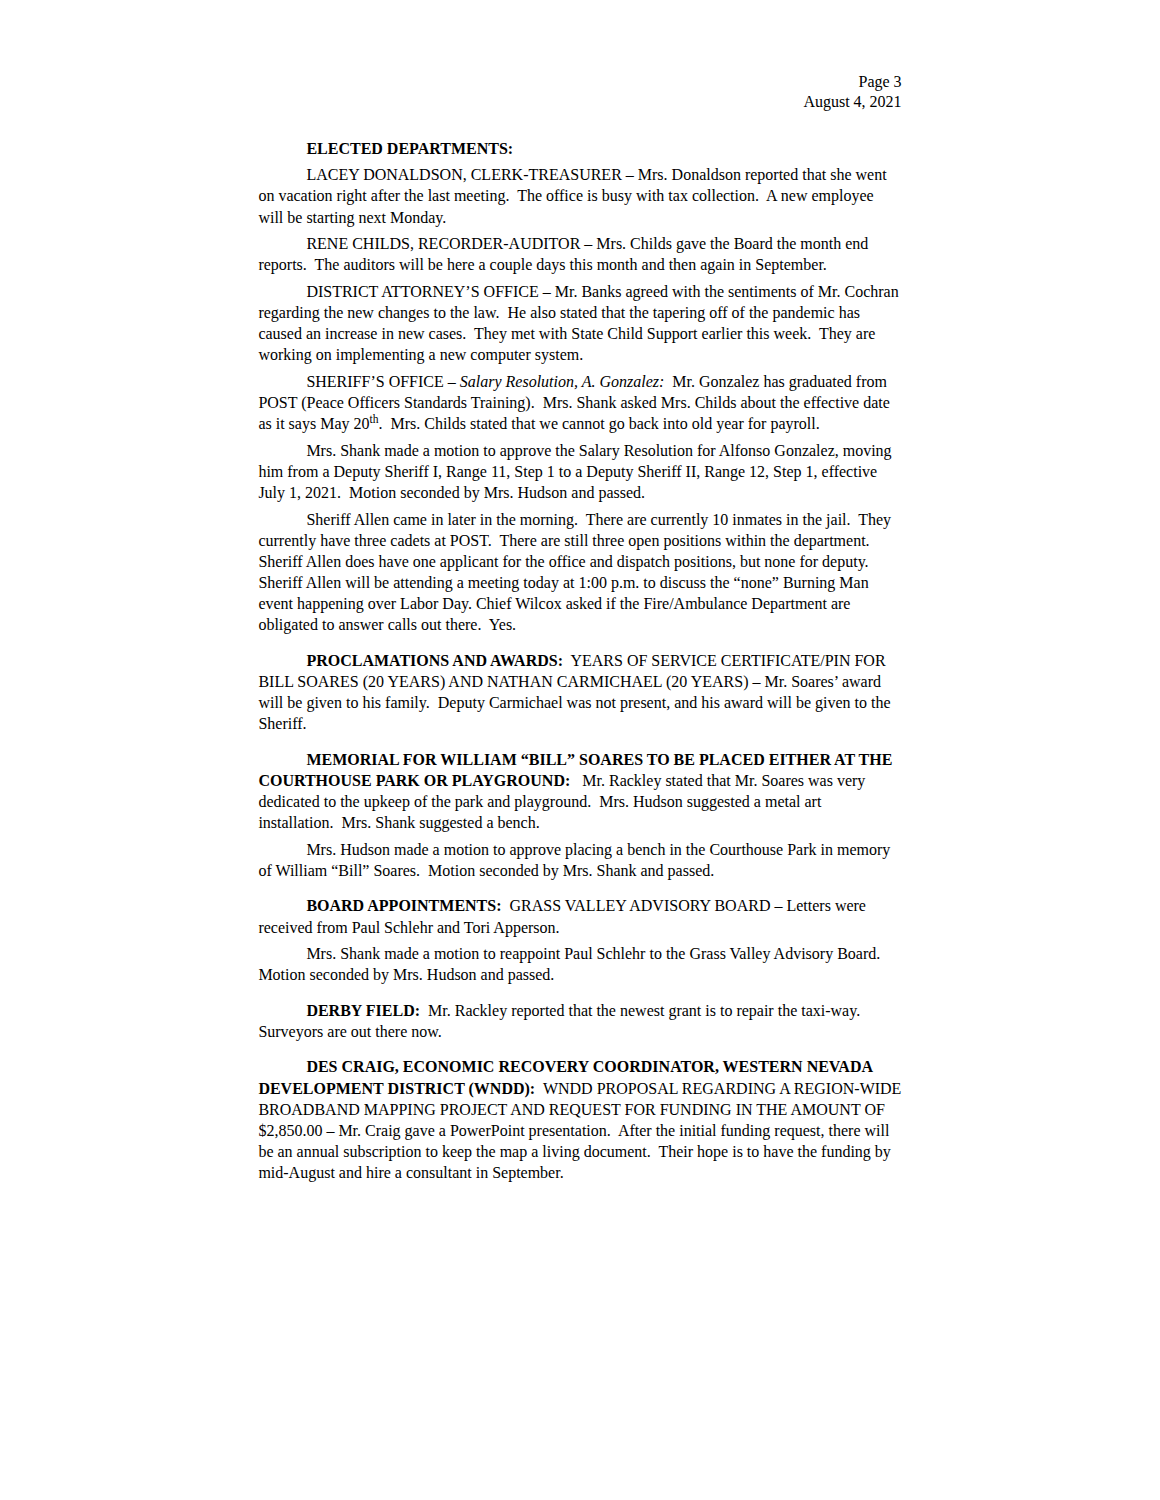Page 3
August 4, 2021
ELECTED DEPARTMENTS:
LACEY DONALDSON, CLERK-TREASURER – Mrs. Donaldson reported that she went on vacation right after the last meeting. The office is busy with tax collection. A new employee will be starting next Monday.
RENE CHILDS, RECORDER-AUDITOR – Mrs. Childs gave the Board the month end reports. The auditors will be here a couple days this month and then again in September.
DISTRICT ATTORNEY’S OFFICE – Mr. Banks agreed with the sentiments of Mr. Cochran regarding the new changes to the law. He also stated that the tapering off of the pandemic has caused an increase in new cases. They met with State Child Support earlier this week. They are working on implementing a new computer system.
SHERIFF’S OFFICE – Salary Resolution, A. Gonzalez: Mr. Gonzalez has graduated from POST (Peace Officers Standards Training). Mrs. Shank asked Mrs. Childs about the effective date as it says May 20th. Mrs. Childs stated that we cannot go back into old year for payroll.
Mrs. Shank made a motion to approve the Salary Resolution for Alfonso Gonzalez, moving him from a Deputy Sheriff I, Range 11, Step 1 to a Deputy Sheriff II, Range 12, Step 1, effective July 1, 2021. Motion seconded by Mrs. Hudson and passed.
Sheriff Allen came in later in the morning. There are currently 10 inmates in the jail. They currently have three cadets at POST. There are still three open positions within the department. Sheriff Allen does have one applicant for the office and dispatch positions, but none for deputy. Sheriff Allen will be attending a meeting today at 1:00 p.m. to discuss the “none” Burning Man event happening over Labor Day. Chief Wilcox asked if the Fire/Ambulance Department are obligated to answer calls out there. Yes.
PROCLAMATIONS AND AWARDS: YEARS OF SERVICE CERTIFICATE/PIN FOR BILL SOARES (20 YEARS) AND NATHAN CARMICHAEL (20 YEARS) – Mr. Soares’ award will be given to his family. Deputy Carmichael was not present, and his award will be given to the Sheriff.
MEMORIAL FOR WILLIAM “BILL” SOARES TO BE PLACED EITHER AT THE COURTHOUSE PARK OR PLAYGROUND: Mr. Rackley stated that Mr. Soares was very dedicated to the upkeep of the park and playground. Mrs. Hudson suggested a metal art installation. Mrs. Shank suggested a bench.
Mrs. Hudson made a motion to approve placing a bench in the Courthouse Park in memory of William “Bill” Soares. Motion seconded by Mrs. Shank and passed.
BOARD APPOINTMENTS: GRASS VALLEY ADVISORY BOARD – Letters were received from Paul Schlehr and Tori Apperson.
Mrs. Shank made a motion to reappoint Paul Schlehr to the Grass Valley Advisory Board. Motion seconded by Mrs. Hudson and passed.
DERBY FIELD: Mr. Rackley reported that the newest grant is to repair the taxi-way. Surveyors are out there now.
DES CRAIG, ECONOMIC RECOVERY COORDINATOR, WESTERN NEVADA DEVELOPMENT DISTRICT (WNDD): WNDD PROPOSAL REGARDING A REGION-WIDE BROADBAND MAPPING PROJECT AND REQUEST FOR FUNDING IN THE AMOUNT OF $2,850.00 – Mr. Craig gave a PowerPoint presentation. After the initial funding request, there will be an annual subscription to keep the map a living document. Their hope is to have the funding by mid-August and hire a consultant in September.